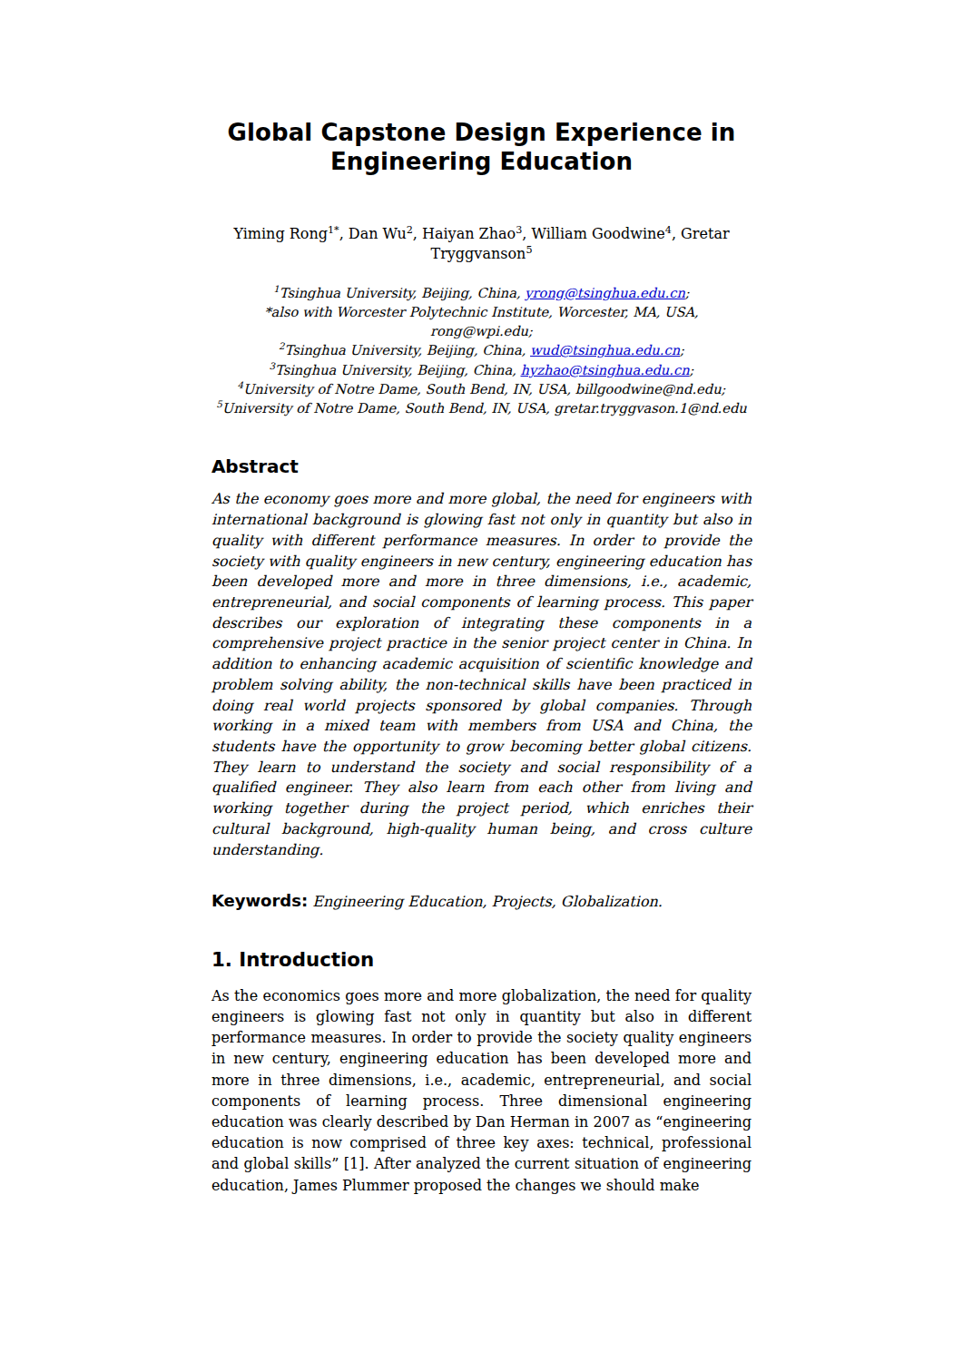Global Capstone Design Experience in
Engineering Education
Yiming Rong1*, Dan Wu2, Haiyan Zhao3, William Goodwine4, Gretar Tryggvanson5
1Tsinghua University, Beijing, China, yrong@tsinghua.edu.cn;
*also with Worcester Polytechnic Institute, Worcester, MA, USA, rong@wpi.edu;
2Tsinghua University, Beijing, China, wud@tsinghua.edu.cn;
3Tsinghua University, Beijing, China, hyzhao@tsinghua.edu.cn;
4University of Notre Dame, South Bend, IN, USA, billgoodwine@nd.edu;
5University of Notre Dame, South Bend, IN, USA, gretar.tryggvason.1@nd.edu
Abstract
As the economy goes more and more global, the need for engineers with international background is glowing fast not only in quantity but also in quality with different performance measures. In order to provide the society with quality engineers in new century, engineering education has been developed more and more in three dimensions, i.e., academic, entrepreneurial, and social components of learning process. This paper describes our exploration of integrating these components in a comprehensive project practice in the senior project center in China. In addition to enhancing academic acquisition of scientific knowledge and problem solving ability, the non-technical skills have been practiced in doing real world projects sponsored by global companies. Through working in a mixed team with members from USA and China, the students have the opportunity to grow becoming better global citizens. They learn to understand the society and social responsibility of a qualified engineer. They also learn from each other from living and working together during the project period, which enriches their cultural background, high-quality human being, and cross culture understanding.
Keywords: Engineering Education, Projects, Globalization.
1. Introduction
As the economics goes more and more globalization, the need for quality engineers is glowing fast not only in quantity but also in different performance measures. In order to provide the society quality engineers in new century, engineering education has been developed more and more in three dimensions, i.e., academic, entrepreneurial, and social components of learning process. Three dimensional engineering education was clearly described by Dan Herman in 2007 as “engineering education is now comprised of three key axes: technical, professional and global skills” [1]. After analyzed the current situation of engineering education, James Plummer proposed the changes we should make